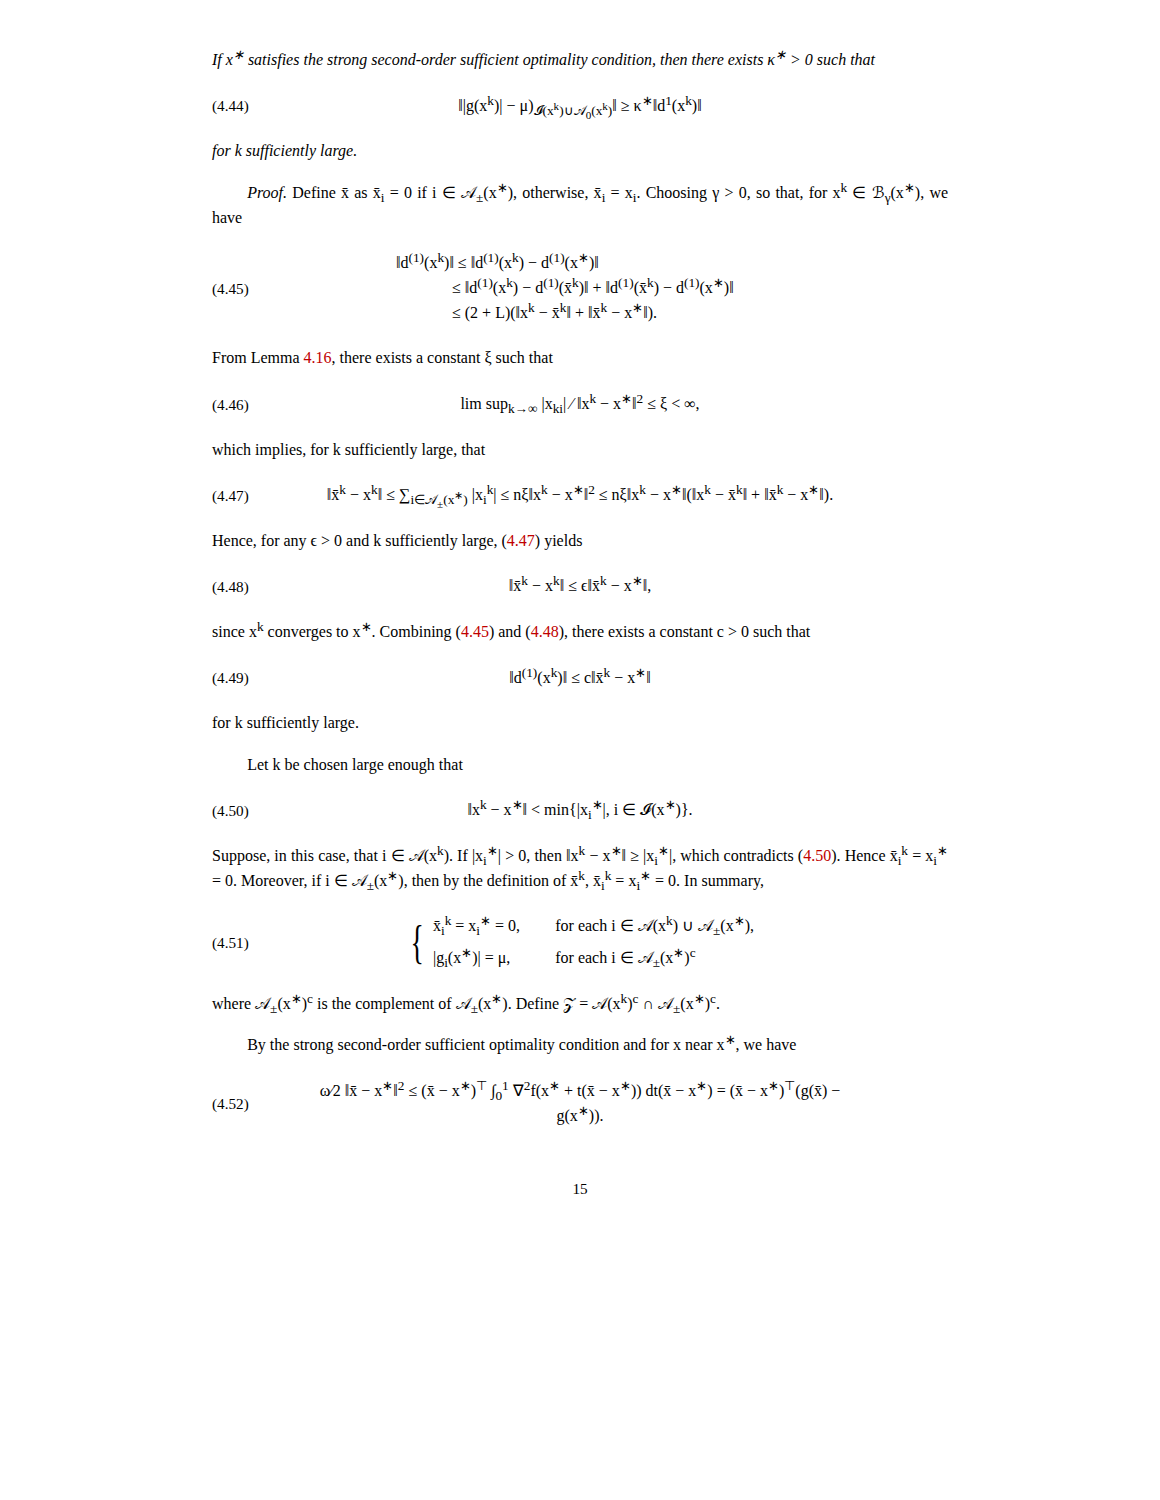If x∗ satisfies the strong second-order sufficient optimality condition, then there exists κ∗ > 0 such that
(4.44)
‖|g(xk)| − μ)𝓘(xk)∪𝒜0(xk)‖ ≥ κ∗‖d1(xk)‖
for k sufficiently large.
Proof. Define x̄ as x̄i = 0 if i ∈ 𝒜±(x∗), otherwise, x̄i = xi. Choosing γ > 0, so that, for xk ∈ ℬγ(x∗), we have
(4.45)
‖d(1)(xk)‖ ≤ ‖d(1)(xk) − d(1)(x∗)‖ ≤ ‖d(1)(xk) − d(1)(x̄k)‖ + ‖d(1)(x̄k) − d(1)(x∗)‖ ≤ (2 + L)(‖xk − x̄k‖ + ‖x̄k − x∗‖).
From Lemma 4.16, there exists a constant ξ such that
(4.46)
lim supk→∞ |xki| ⁄ ‖xk − x∗‖2 ≤ ξ < ∞,
which implies, for k sufficiently large, that
(4.47)
‖x̄k − xk‖ ≤ ∑i∈𝒜±(x∗) |xik| ≤ nξ‖xk − x∗‖2 ≤ nξ‖xk − x∗‖(‖xk − x̄k‖ + ‖x̄k − x∗‖).
Hence, for any ϵ > 0 and k sufficiently large, (4.47) yields
(4.48)
‖x̄k − xk‖ ≤ ϵ‖x̄k − x∗‖,
since xk converges to x∗. Combining (4.45) and (4.48), there exists a constant c > 0 such that
(4.49)
‖d(1)(xk)‖ ≤ c‖x̄k − x∗‖
for k sufficiently large.
Let k be chosen large enough that
(4.50)
‖xk − x∗‖ < min{|xi∗|, i ∈ 𝓘(x∗)}.
Suppose, in this case, that i ∈ 𝒜(xk). If |xi∗| > 0, then ‖xk − x∗‖ ≥ |xi∗|, which contradicts (4.50). Hence x̄ik = xi∗ = 0. Moreover, if i ∈ 𝒜±(x∗), then by the definition of x̄k, x̄ik = xi∗ = 0. In summary,
(4.51)
{ x̄ik = xi∗ = 0, for each i ∈ 𝒜(xk) ∪ 𝒜±(x∗), |gi(x∗)| = μ, for each i ∈ 𝒜±(x∗)c
where 𝒜±(x∗)c is the complement of 𝒜±(x∗). Define 𝒵 = 𝒜(xk)c ∩ 𝒜±(x∗)c.
By the strong second-order sufficient optimality condition and for x near x∗, we have
(4.52)
ω⁄2 ‖x̄ − x∗‖2 ≤ (x̄ − x∗)⊤ ∫01 ∇2f(x∗ + t(x̄ − x∗)) dt(x̄ − x∗) = (x̄ − x∗)⊤(g(x̄) − g(x∗)).
15